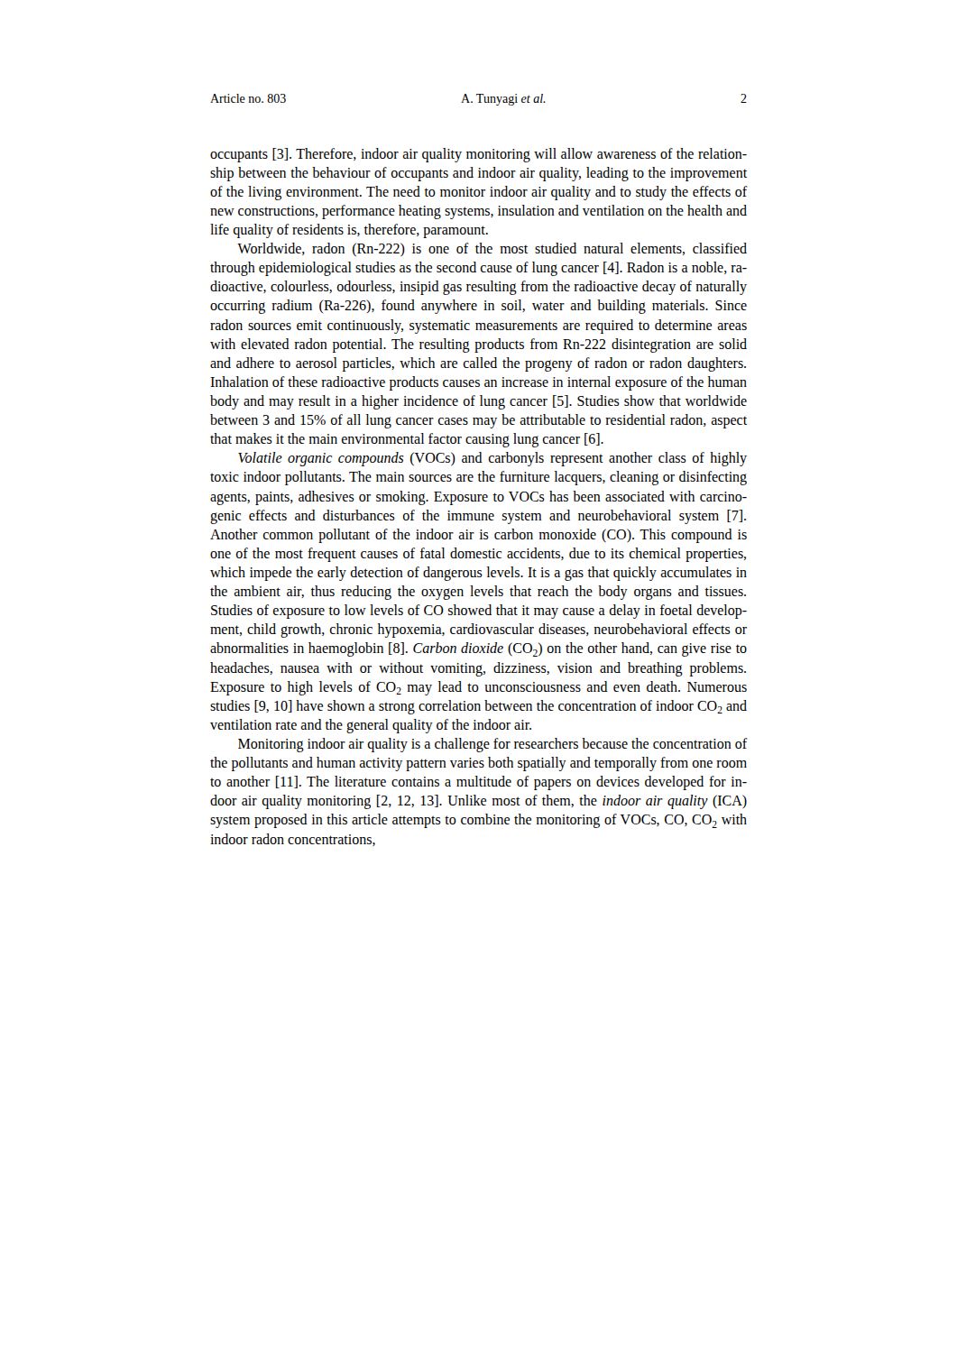Article no. 803
A. Tunyagi et al.
2
occupants [3]. Therefore, indoor air quality monitoring will allow awareness of the relationship between the behaviour of occupants and indoor air quality, leading to the improvement of the living environment. The need to monitor indoor air quality and to study the effects of new constructions, performance heating systems, insulation and ventilation on the health and life quality of residents is, therefore, paramount.
Worldwide, radon (Rn-222) is one of the most studied natural elements, classified through epidemiological studies as the second cause of lung cancer [4]. Radon is a noble, radioactive, colourless, odourless, insipid gas resulting from the radioactive decay of naturally occurring radium (Ra-226), found anywhere in soil, water and building materials. Since radon sources emit continuously, systematic measurements are required to determine areas with elevated radon potential. The resulting products from Rn-222 disintegration are solid and adhere to aerosol particles, which are called the progeny of radon or radon daughters. Inhalation of these radioactive products causes an increase in internal exposure of the human body and may result in a higher incidence of lung cancer [5]. Studies show that worldwide between 3 and 15% of all lung cancer cases may be attributable to residential radon, aspect that makes it the main environmental factor causing lung cancer [6].
Volatile organic compounds (VOCs) and carbonyls represent another class of highly toxic indoor pollutants. The main sources are the furniture lacquers, cleaning or disinfecting agents, paints, adhesives or smoking. Exposure to VOCs has been associated with carcinogenic effects and disturbances of the immune system and neurobehavioral system [7]. Another common pollutant of the indoor air is carbon monoxide (CO). This compound is one of the most frequent causes of fatal domestic accidents, due to its chemical properties, which impede the early detection of dangerous levels. It is a gas that quickly accumulates in the ambient air, thus reducing the oxygen levels that reach the body organs and tissues. Studies of exposure to low levels of CO showed that it may cause a delay in foetal development, child growth, chronic hypoxemia, cardiovascular diseases, neurobehavioral effects or abnormalities in haemoglobin [8]. Carbon dioxide (CO2) on the other hand, can give rise to headaches, nausea with or without vomiting, dizziness, vision and breathing problems. Exposure to high levels of CO2 may lead to unconsciousness and even death. Numerous studies [9, 10] have shown a strong correlation between the concentration of indoor CO2 and ventilation rate and the general quality of the indoor air.
Monitoring indoor air quality is a challenge for researchers because the concentration of the pollutants and human activity pattern varies both spatially and temporally from one room to another [11]. The literature contains a multitude of papers on devices developed for indoor air quality monitoring [2, 12, 13]. Unlike most of them, the indoor air quality (ICA) system proposed in this article attempts to combine the monitoring of VOCs, CO, CO2 with indoor radon concentrations,